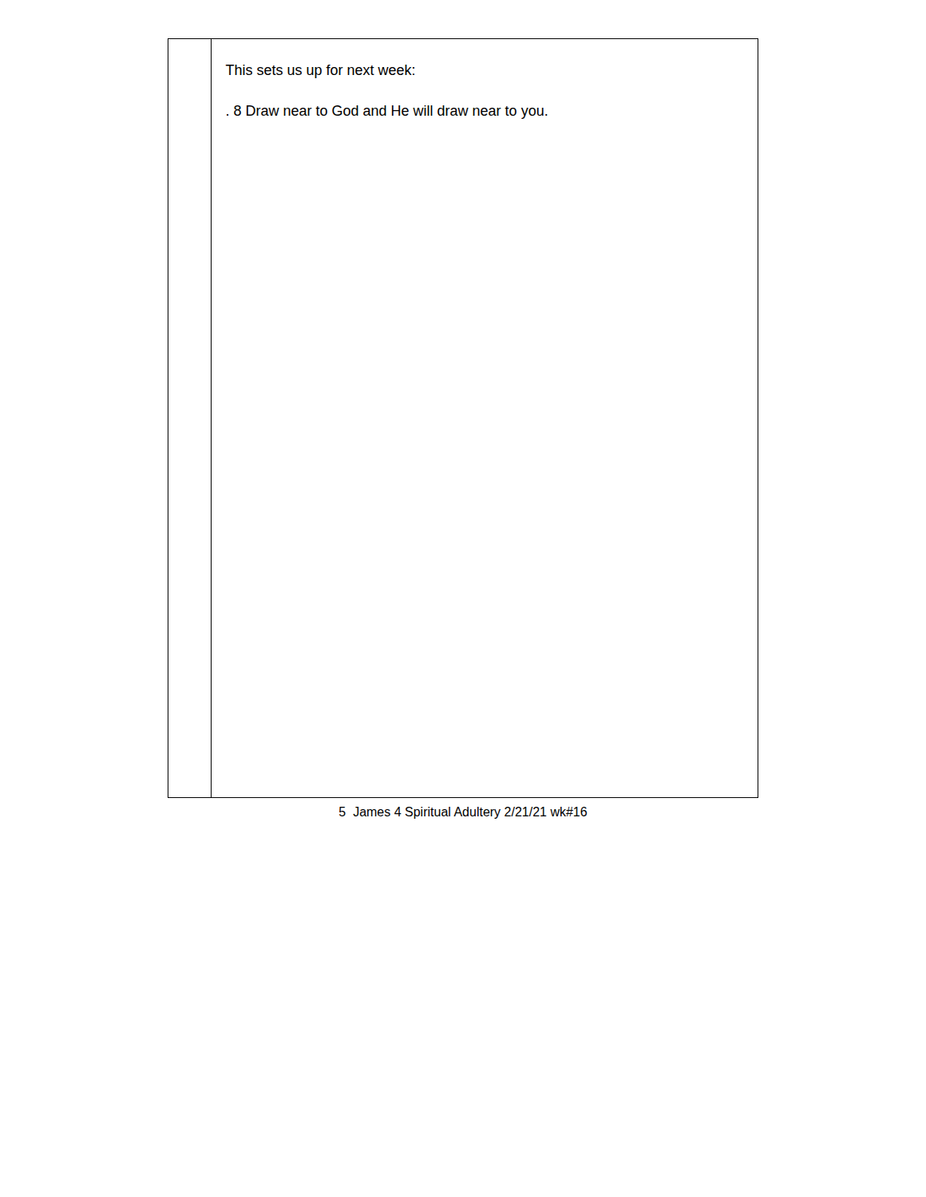This sets us up for next week:
. 8 Draw near to God and He will draw near to you.
5 James 4 Spiritual Adultery 2/21/21 wk#16